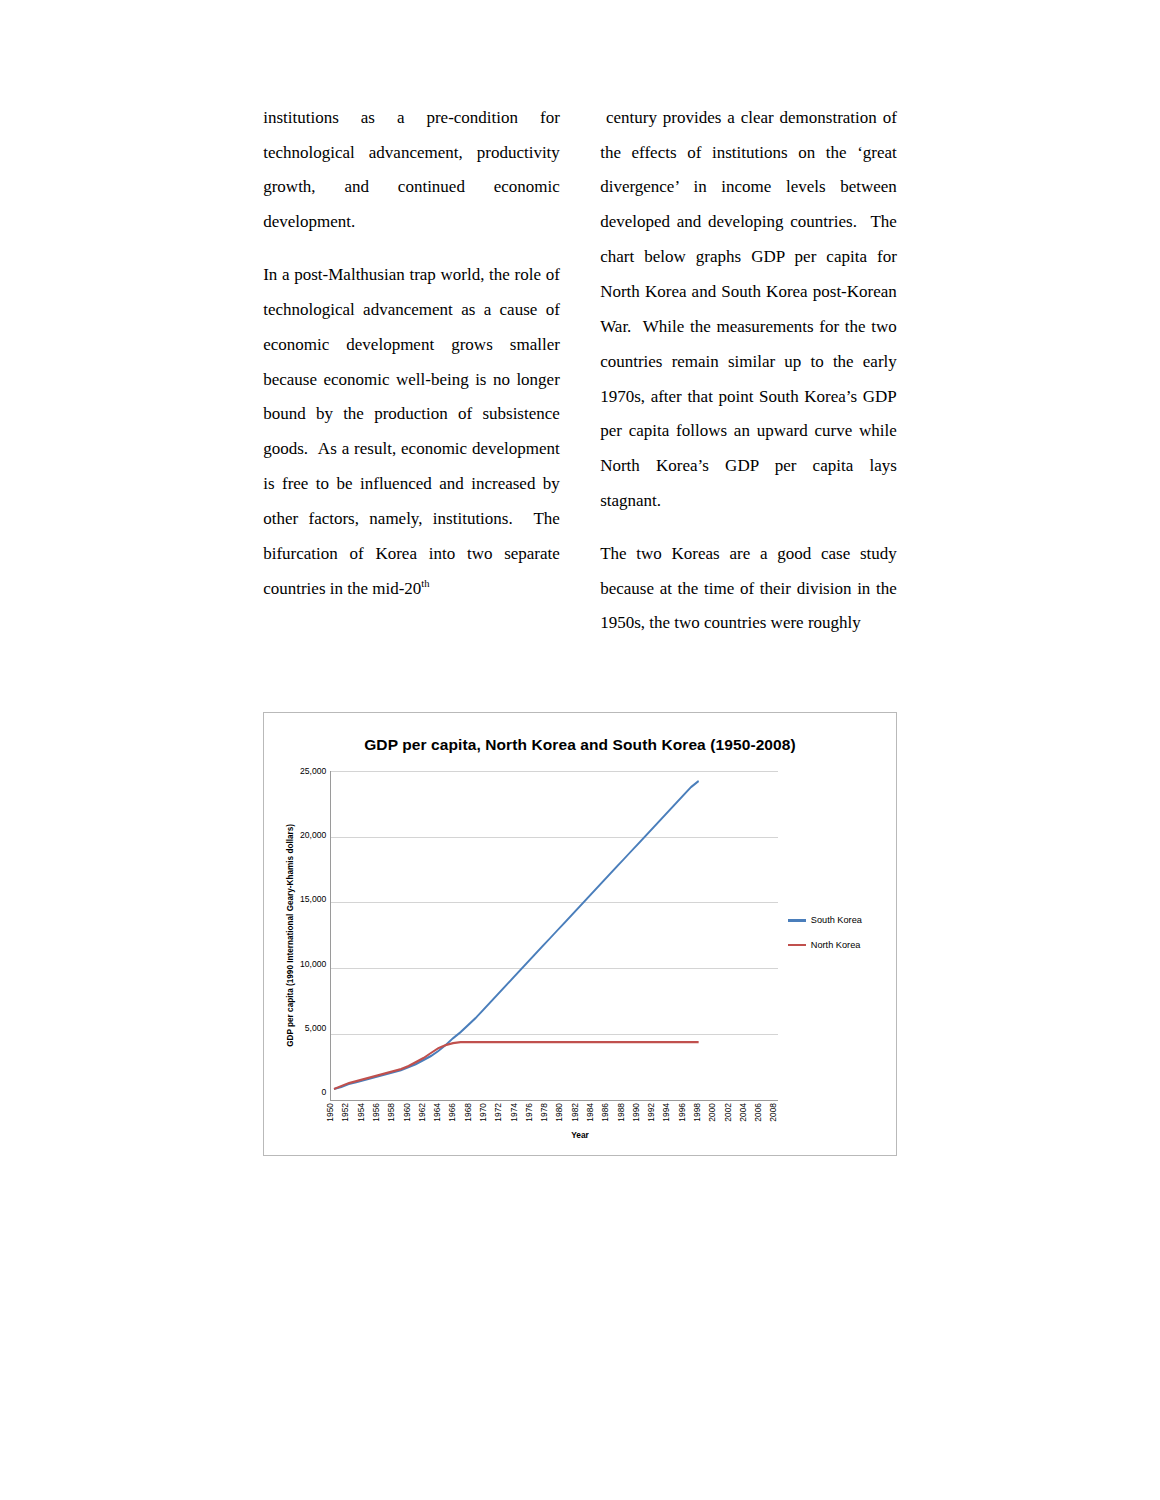institutions as a pre-condition for technological advancement, productivity growth, and continued economic development.
In a post-Malthusian trap world, the role of technological advancement as a cause of economic development grows smaller because economic well-being is no longer bound by the production of subsistence goods. As a result, economic development is free to be influenced and increased by other factors, namely, institutions. The bifurcation of Korea into two separate countries in the mid-20th
century provides a clear demonstration of the effects of institutions on the ‘great divergence’ in income levels between developed and developing countries. The chart below graphs GDP per capita for North Korea and South Korea post-Korean War. While the measurements for the two countries remain similar up to the early 1970s, after that point South Korea’s GDP per capita follows an upward curve while North Korea’s GDP per capita lays stagnant.
The two Koreas are a good case study because at the time of their division in the 1950s, the two countries were roughly
GDP per capita, North Korea and South Korea (1950-2008)
GDP per capita (1990 International Geary-Khamis dollars)
25,000 20,000 15,000 10,000 5,000 0
South Korea
North Korea
195019521954195619581960196219641966196819701972197419761978198019821984198619881990199219941996199820002002200420062008
Year